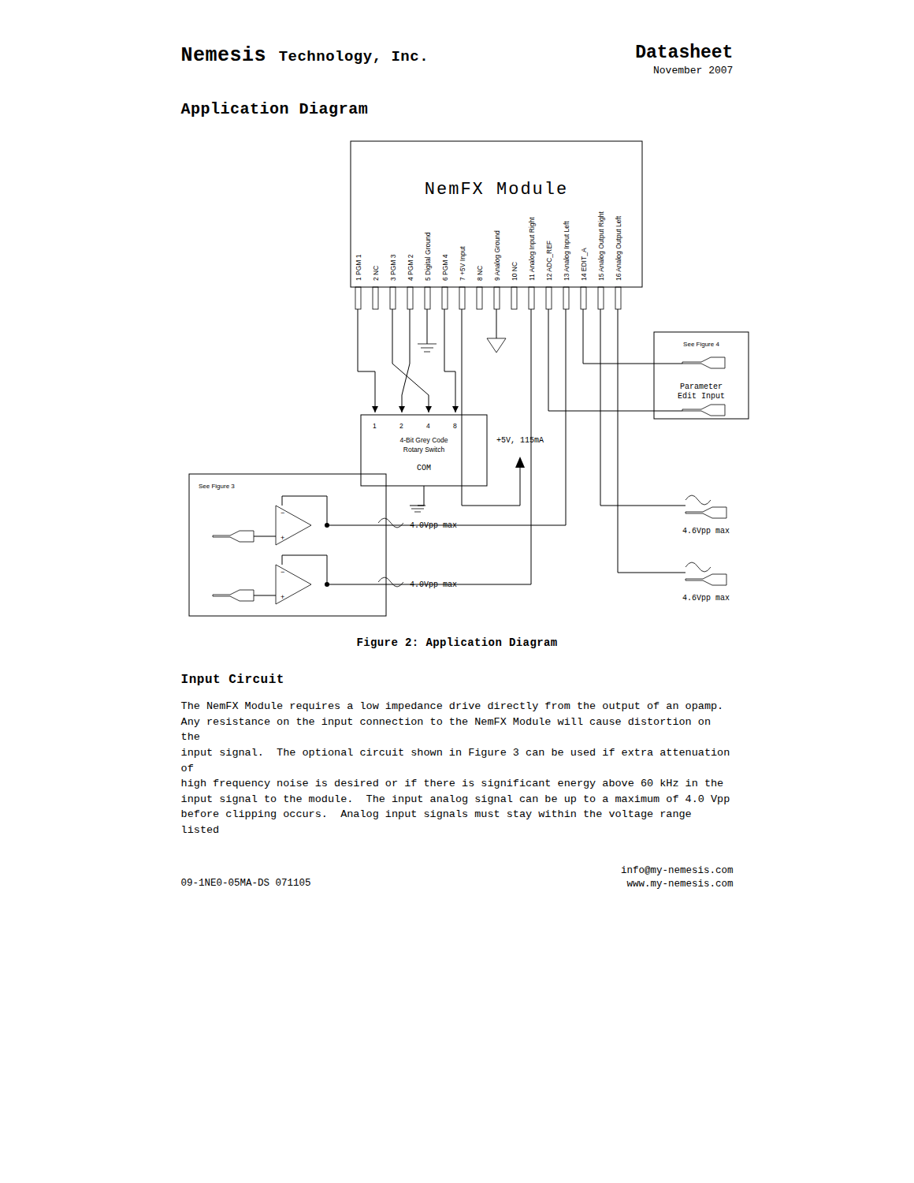Nemesis Technology, Inc.
Datasheet
November 2007
Application Diagram
NemFX Module 1 PGM 1 2 NC 3 PGM 3 4 PGM 2 5 Digital Ground 6 PGM 4 7 +5V Input 8 NC 9 Analog Ground 10 NC 11 Analog Input Right 12 ADC_REF 13 Analog Input Left 14 EDIT_A 15 Analog Output Right 16 Analog Output Left 1 2 4 8 4-Bit Grey Code Rotary Switch COM +5V, 115mA See Figure 4 Parameter Edit Input See Figure 3 − + 4.0Vpp max − + 4.0Vpp max 4.6Vpp max 4.6Vpp max
Figure 2: Application Diagram
Input Circuit
The NemFX Module requires a low impedance drive directly from the output of an opamp. Any resistance on the input connection to the NemFX Module will cause distortion on the input signal. The optional circuit shown in Figure 3 can be used if extra attenuation of high frequency noise is desired or if there is significant energy above 60 kHz in the input signal to the module. The input analog signal can be up to a maximum of 4.0 Vpp before clipping occurs. Analog input signals must stay within the voltage range listed
09-1NE0-05MA-DS 071105
info@my-nemesis.com
www.my-nemesis.com